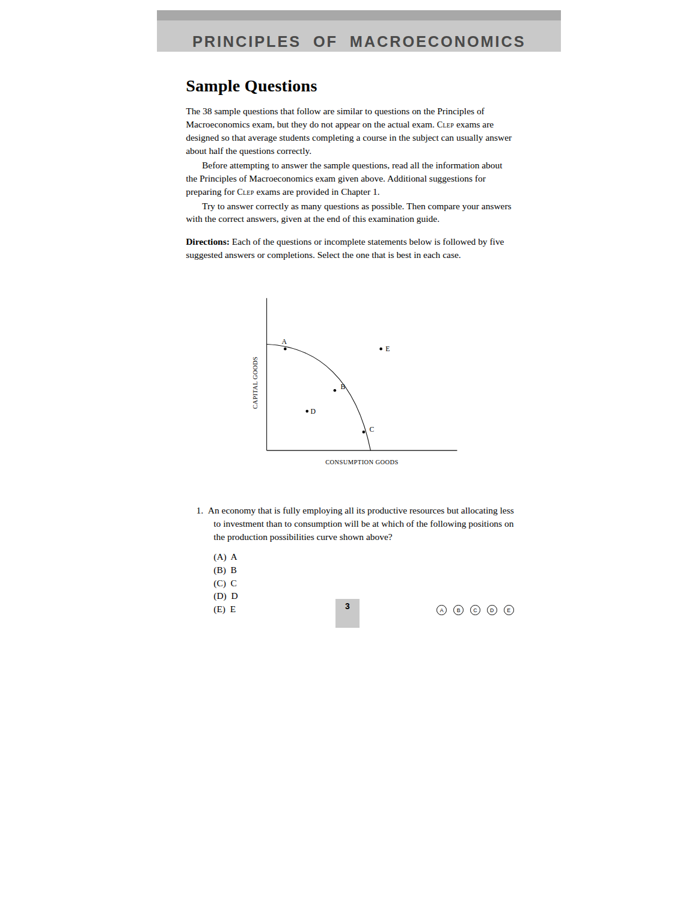PRINCIPLES OF MACROECONOMICS
Sample Questions
The 38 sample questions that follow are similar to questions on the Principles of Macroeconomics exam, but they do not appear on the actual exam. Clep exams are designed so that average students completing a course in the subject can usually answer about half the questions correctly.
Before attempting to answer the sample questions, read all the information about the Principles of Macroeconomics exam given above. Additional suggestions for preparing for Clep exams are provided in Chapter 1.
Try to answer correctly as many questions as possible. Then compare your answers with the correct answers, given at the end of this examination guide.
Directions: Each of the questions or incomplete statements below is followed by five suggested answers or completions. Select the one that is best in each case.
A B C D E CAPITAL GOODS CONSUMPTION GOODS
1. An economy that is fully employing all its productive resources but allocating less to investment than to consumption will be at which of the following positions on the production possibilities curve shown above?
(A) A
(B) B
(C) C
(D) D
(E) E
A
B
C
D
E
3